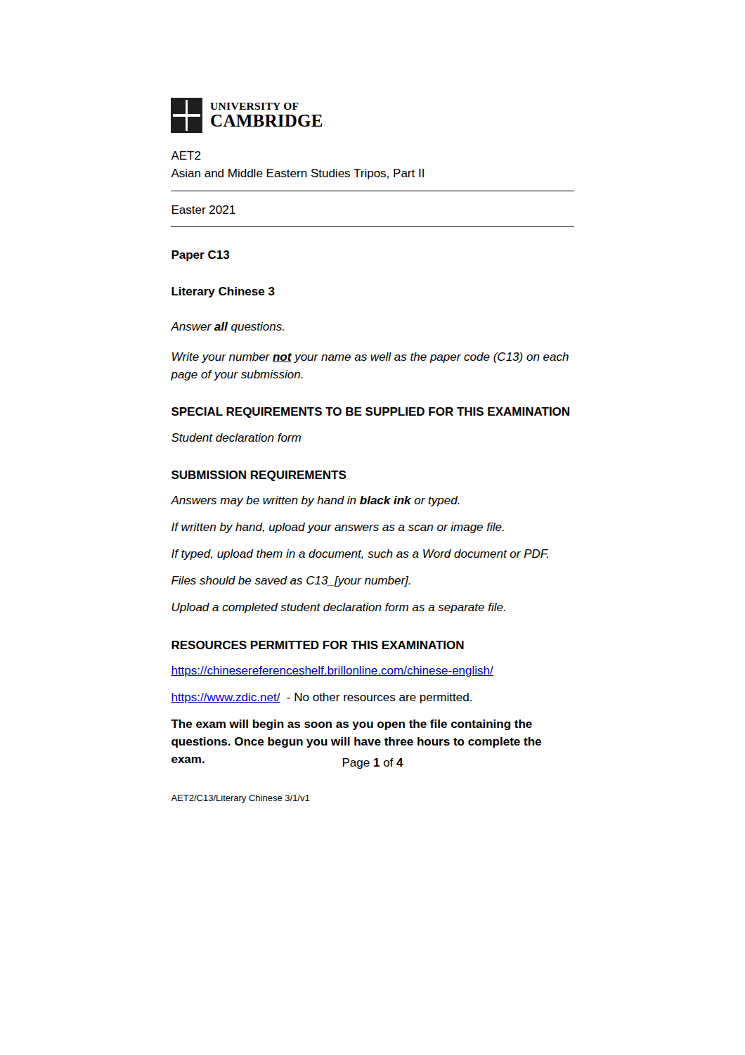UNIVERSITY OF
CAMBRIDGE
AET2
Asian and Middle Eastern Studies Tripos, Part II
Easter 2021
Paper C13
Literary Chinese 3
Answer all questions.
Write your number not your name as well as the paper code (C13) on each page of your submission.
SPECIAL REQUIREMENTS TO BE SUPPLIED FOR THIS EXAMINATION
Student declaration form
SUBMISSION REQUIREMENTS
Answers may be written by hand in black ink or typed.
If written by hand, upload your answers as a scan or image file.
If typed, upload them in a document, such as a Word document or PDF.
Files should be saved as C13_[your number].
Upload a completed student declaration form as a separate file.
RESOURCES PERMITTED FOR THIS EXAMINATION
https://chinesereferenceshelf.brillonline.com/chinese-english/
https://www.zdic.net/ - No other resources are permitted.
The exam will begin as soon as you open the file containing the questions. Once begun you will have three hours to complete the exam.
Page 1 of 4
AET2/C13/Literary Chinese 3/1/v1